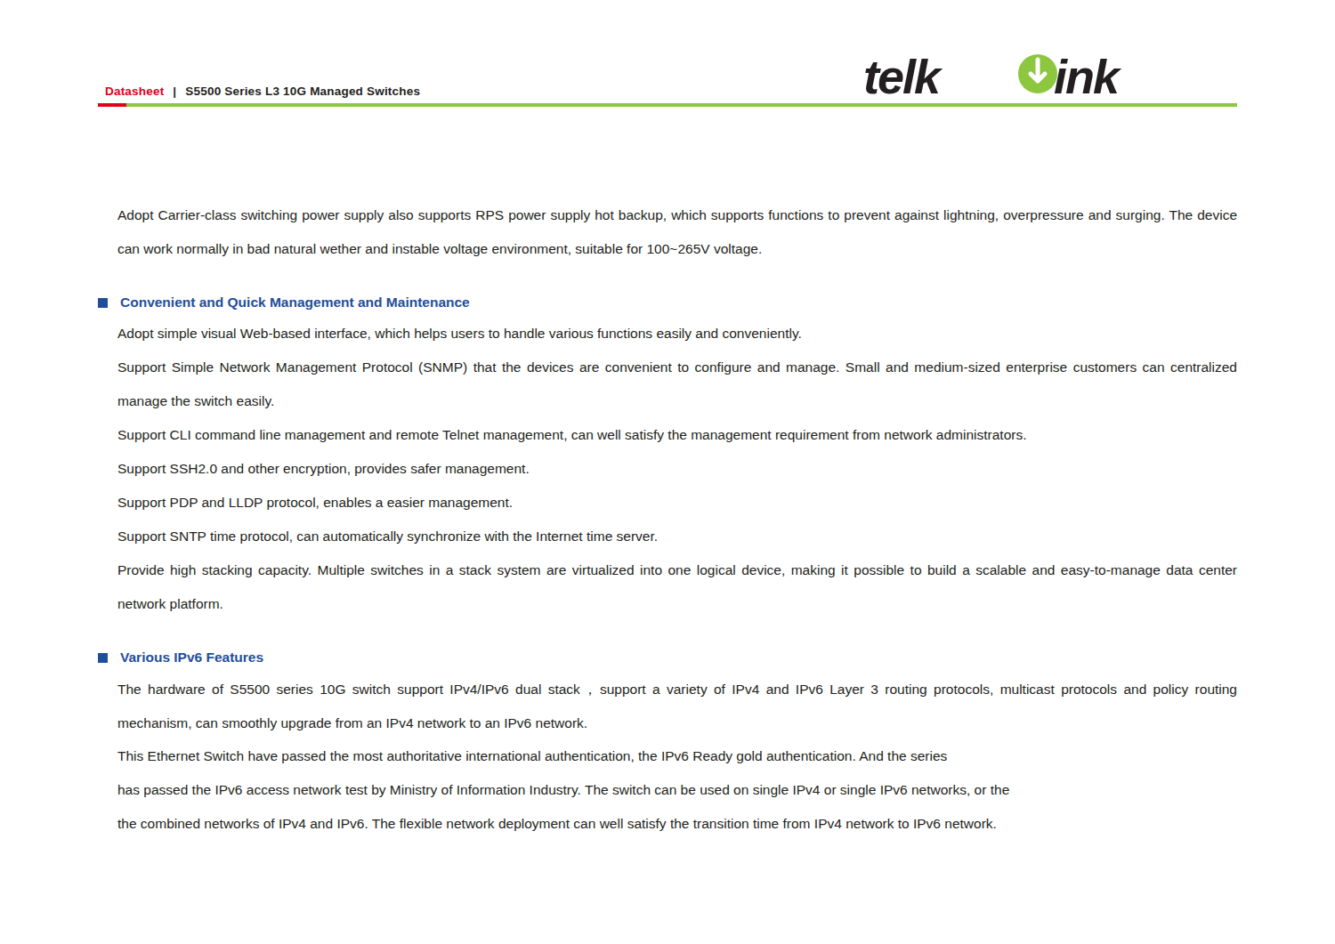telk ink
Datasheet|S5500 Series L3 10G Managed Switches
Adopt Carrier-class switching power supply also supports RPS power supply hot backup, which supports functions to prevent against lightning, overpressure and surging. The device can work normally in bad natural wether and instable voltage environment, suitable for 100~265V voltage.
Convenient and Quick Management and Maintenance
Adopt simple visual Web-based interface, which helps users to handle various functions easily and conveniently.
Support Simple Network Management Protocol (SNMP) that the devices are convenient to configure and manage. Small and medium-sized enterprise customers can centralized manage the switch easily.
Support CLI command line management and remote Telnet management, can well satisfy the management requirement from network administrators.
Support SSH2.0 and other encryption, provides safer management.
Support PDP and LLDP protocol, enables a easier management.
Support SNTP time protocol, can automatically synchronize with the Internet time server.
Provide high stacking capacity. Multiple switches in a stack system are virtualized into one logical device, making it possible to build a scalable and easy-to-manage data center network platform.
Various IPv6 Features
The hardware of S5500 series 10G switch support IPv4/IPv6 dual stack，support a variety of IPv4 and IPv6 Layer 3 routing protocols, multicast protocols and policy routing mechanism, can smoothly upgrade from an IPv4 network to an IPv6 network.
This Ethernet Switch have passed the most authoritative international authentication, the IPv6 Ready gold authentication. And the series
has passed the IPv6 access network test by Ministry of Information Industry. The switch can be used on single IPv4 or single IPv6 networks, or the
the combined networks of IPv4 and IPv6. The flexible network deployment can well satisfy the transition time from IPv4 network to IPv6 network.